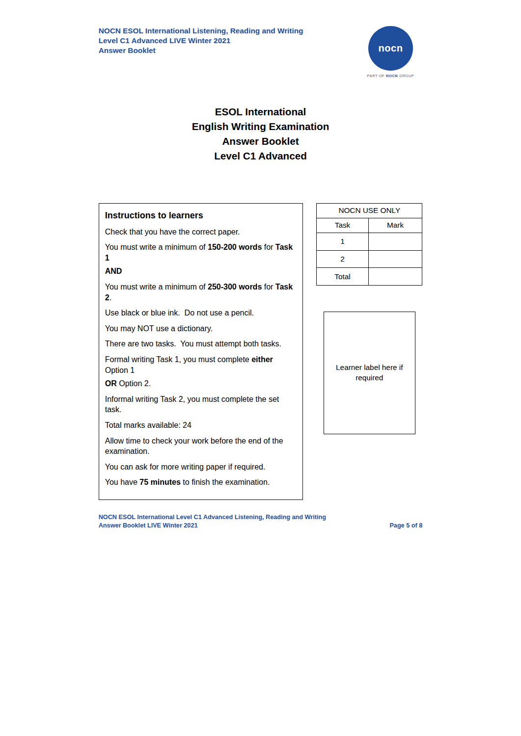NOCN ESOL International Listening, Reading and Writing
Level C1 Advanced LIVE Winter 2021
Answer Booklet
nocn
PART OF nocn GROUP
ESOL International
English Writing Examination
Answer Booklet
Level C1 Advanced
Instructions to learners
Check that you have the correct paper.
You must write a minimum of 150-200 words for Task 1
AND
You must write a minimum of 250-300 words for Task 2.
Use black or blue ink. Do not use a pencil.
You may NOT use a dictionary.
There are two tasks. You must attempt both tasks.
Formal writing Task 1, you must complete either Option 1
OR Option 2.
Informal writing Task 2, you must complete the set task.
Total marks available: 24
Allow time to check your work before the end of the examination.
You can ask for more writing paper if required.
You have 75 minutes to finish the examination.
| NOCN USE ONLY |
| Task | Mark |
| 1 | |
| 2 | |
| Total | |
Learner label here if required
NOCN ESOL International Level C1 Advanced Listening, Reading and Writing
Answer Booklet LIVE Winter 2021
Page 5 of 8